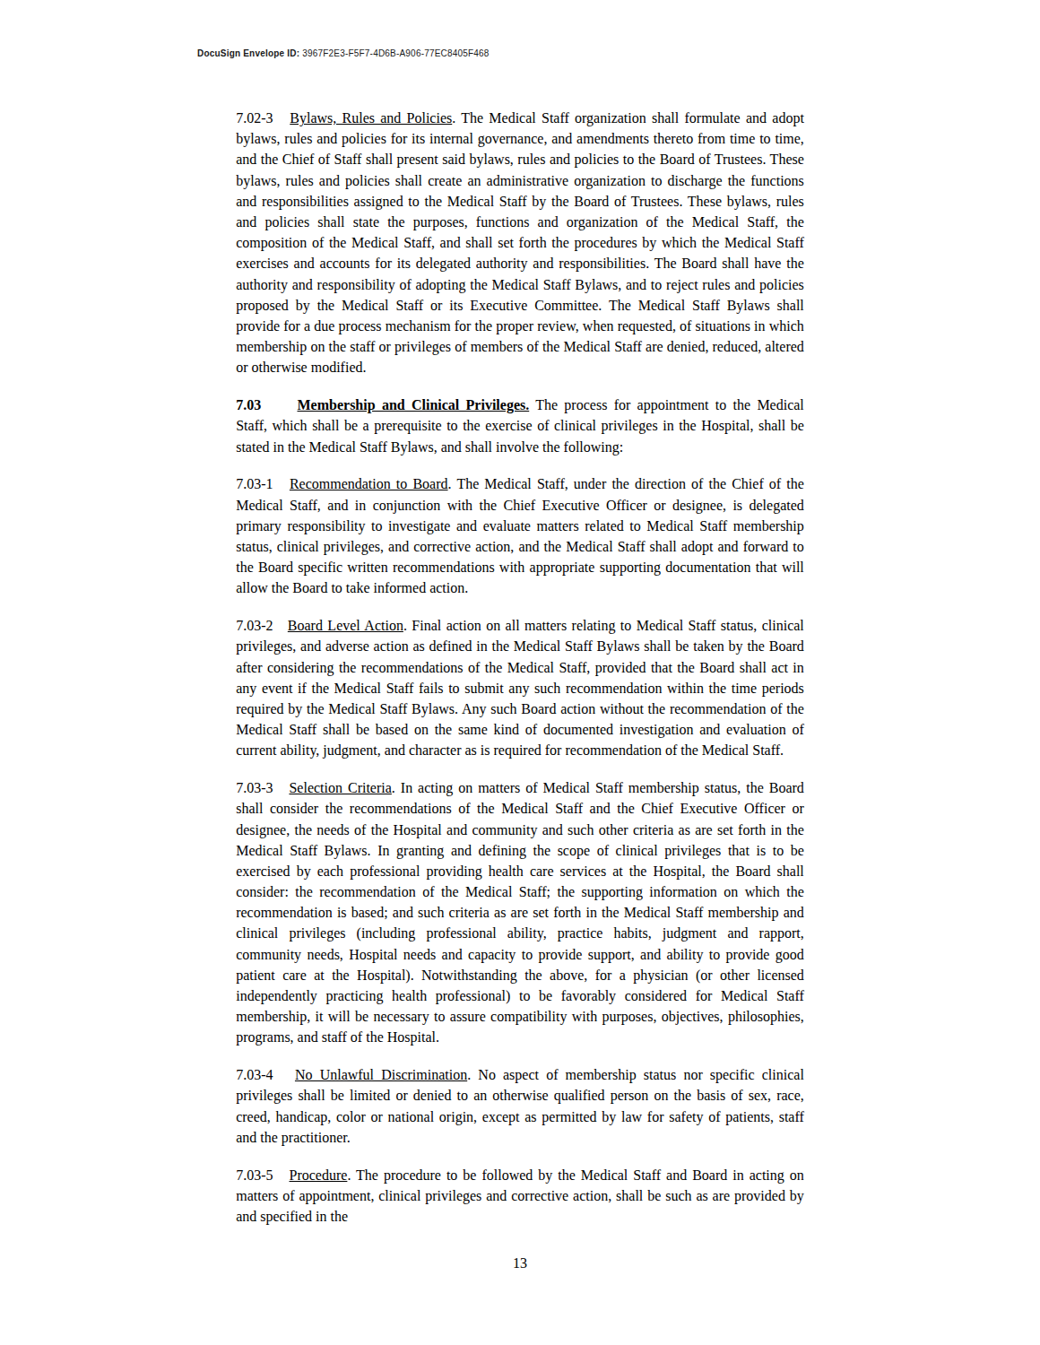DocuSign Envelope ID: 3967F2E3-F5F7-4D6B-A906-77EC8405F468
7.02-3 Bylaws, Rules and Policies. The Medical Staff organization shall formulate and adopt bylaws, rules and policies for its internal governance, and amendments thereto from time to time, and the Chief of Staff shall present said bylaws, rules and policies to the Board of Trustees. These bylaws, rules and policies shall create an administrative organization to discharge the functions and responsibilities assigned to the Medical Staff by the Board of Trustees. These bylaws, rules and policies shall state the purposes, functions and organization of the Medical Staff, the composition of the Medical Staff, and shall set forth the procedures by which the Medical Staff exercises and accounts for its delegated authority and responsibilities. The Board shall have the authority and responsibility of adopting the Medical Staff Bylaws, and to reject rules and policies proposed by the Medical Staff or its Executive Committee. The Medical Staff Bylaws shall provide for a due process mechanism for the proper review, when requested, of situations in which membership on the staff or privileges of members of the Medical Staff are denied, reduced, altered or otherwise modified.
7.03 Membership and Clinical Privileges. The process for appointment to the Medical Staff, which shall be a prerequisite to the exercise of clinical privileges in the Hospital, shall be stated in the Medical Staff Bylaws, and shall involve the following:
7.03-1 Recommendation to Board. The Medical Staff, under the direction of the Chief of the Medical Staff, and in conjunction with the Chief Executive Officer or designee, is delegated primary responsibility to investigate and evaluate matters related to Medical Staff membership status, clinical privileges, and corrective action, and the Medical Staff shall adopt and forward to the Board specific written recommendations with appropriate supporting documentation that will allow the Board to take informed action.
7.03-2 Board Level Action. Final action on all matters relating to Medical Staff status, clinical privileges, and adverse action as defined in the Medical Staff Bylaws shall be taken by the Board after considering the recommendations of the Medical Staff, provided that the Board shall act in any event if the Medical Staff fails to submit any such recommendation within the time periods required by the Medical Staff Bylaws. Any such Board action without the recommendation of the Medical Staff shall be based on the same kind of documented investigation and evaluation of current ability, judgment, and character as is required for recommendation of the Medical Staff.
7.03-3 Selection Criteria. In acting on matters of Medical Staff membership status, the Board shall consider the recommendations of the Medical Staff and the Chief Executive Officer or designee, the needs of the Hospital and community and such other criteria as are set forth in the Medical Staff Bylaws. In granting and defining the scope of clinical privileges that is to be exercised by each professional providing health care services at the Hospital, the Board shall consider: the recommendation of the Medical Staff; the supporting information on which the recommendation is based; and such criteria as are set forth in the Medical Staff membership and clinical privileges (including professional ability, practice habits, judgment and rapport, community needs, Hospital needs and capacity to provide support, and ability to provide good patient care at the Hospital). Notwithstanding the above, for a physician (or other licensed independently practicing health professional) to be favorably considered for Medical Staff membership, it will be necessary to assure compatibility with purposes, objectives, philosophies, programs, and staff of the Hospital.
7.03-4 No Unlawful Discrimination. No aspect of membership status nor specific clinical privileges shall be limited or denied to an otherwise qualified person on the basis of sex, race, creed, handicap, color or national origin, except as permitted by law for safety of patients, staff and the practitioner.
7.03-5 Procedure. The procedure to be followed by the Medical Staff and Board in acting on matters of appointment, clinical privileges and corrective action, shall be such as are provided by and specified in the
13